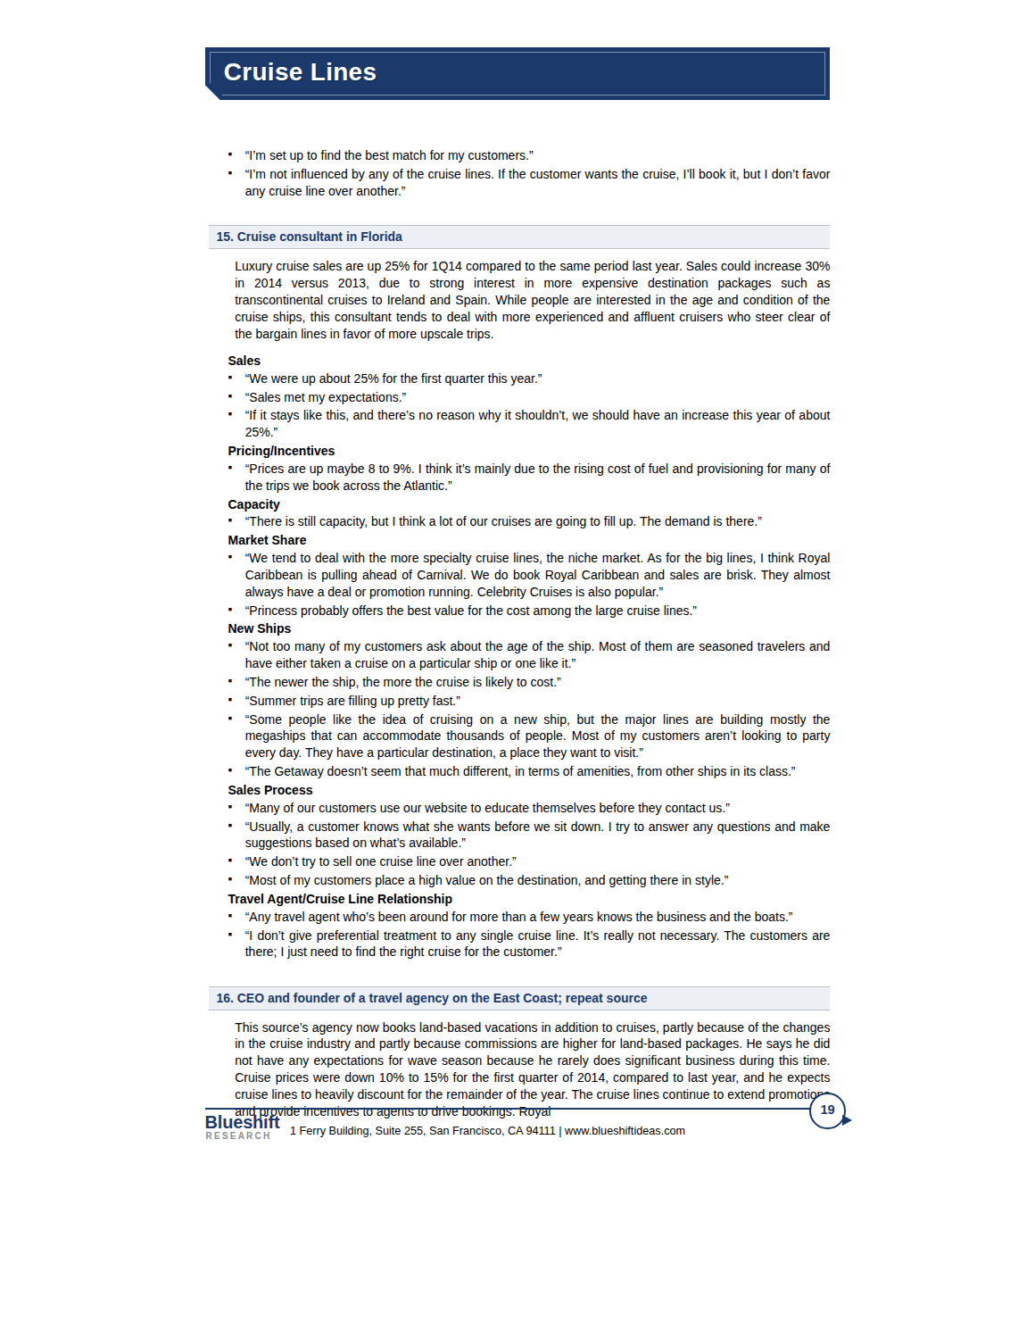Cruise Lines
“I’m set up to find the best match for my customers.”
“I’m not influenced by any of the cruise lines. If the customer wants the cruise, I’ll book it, but I don’t favor any cruise line over another.”
15. Cruise consultant in Florida
Luxury cruise sales are up 25% for 1Q14 compared to the same period last year. Sales could increase 30% in 2014 versus 2013, due to strong interest in more expensive destination packages such as transcontinental cruises to Ireland and Spain. While people are interested in the age and condition of the cruise ships, this consultant tends to deal with more experienced and affluent cruisers who steer clear of the bargain lines in favor of more upscale trips.
Sales
“We were up about 25% for the first quarter this year.”
“Sales met my expectations.”
“If it stays like this, and there’s no reason why it shouldn’t, we should have an increase this year of about 25%.”
Pricing/Incentives
“Prices are up maybe 8 to 9%. I think it’s mainly due to the rising cost of fuel and provisioning for many of the trips we book across the Atlantic.”
Capacity
“There is still capacity, but I think a lot of our cruises are going to fill up. The demand is there.”
Market Share
“We tend to deal with the more specialty cruise lines, the niche market. As for the big lines, I think Royal Caribbean is pulling ahead of Carnival. We do book Royal Caribbean and sales are brisk. They almost always have a deal or promotion running. Celebrity Cruises is also popular.”
“Princess probably offers the best value for the cost among the large cruise lines.”
New Ships
“Not too many of my customers ask about the age of the ship. Most of them are seasoned travelers and have either taken a cruise on a particular ship or one like it.”
“The newer the ship, the more the cruise is likely to cost.”
“Summer trips are filling up pretty fast.”
“Some people like the idea of cruising on a new ship, but the major lines are building mostly the megaships that can accommodate thousands of people. Most of my customers aren’t looking to party every day. They have a particular destination, a place they want to visit.”
“The Getaway doesn’t seem that much different, in terms of amenities, from other ships in its class.”
Sales Process
“Many of our customers use our website to educate themselves before they contact us.”
“Usually, a customer knows what she wants before we sit down. I try to answer any questions and make suggestions based on what’s available.”
“We don’t try to sell one cruise line over another.”
“Most of my customers place a high value on the destination, and getting there in style.”
Travel Agent/Cruise Line Relationship
“Any travel agent who’s been around for more than a few years knows the business and the boats.”
“I don’t give preferential treatment to any single cruise line. It’s really not necessary. The customers are there; I just need to find the right cruise for the customer.”
16. CEO and founder of a travel agency on the East Coast; repeat source
This source’s agency now books land-based vacations in addition to cruises, partly because of the changes in the cruise industry and partly because commissions are higher for land-based packages. He says he did not have any expectations for wave season because he rarely does significant business during this time. Cruise prices were down 10% to 15% for the first quarter of 2014, compared to last year, and he expects cruise lines to heavily discount for the remainder of the year. The cruise lines continue to extend promotions and provide incentives to agents to drive bookings. Royal
Blueshift RESEARCH
1 Ferry Building, Suite 255, San Francisco, CA 94111 | www.blueshiftideas.com
19